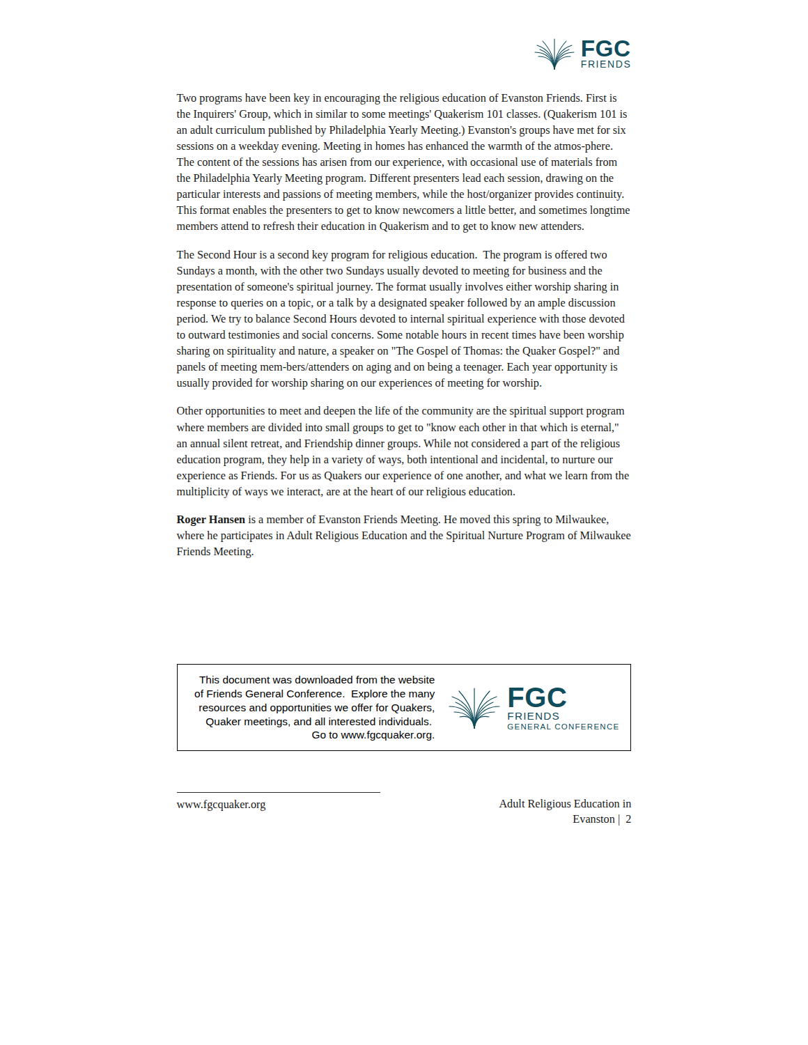FGC FRIENDS
Two programs have been key in encouraging the religious education of Evanston Friends. First is the Inquirers' Group, which in similar to some meetings' Quakerism 101 classes. (Quakerism 101 is an adult curriculum published by Philadelphia Yearly Meeting.) Evanston's groups have met for six sessions on a weekday evening. Meeting in homes has enhanced the warmth of the atmos-phere. The content of the sessions has arisen from our experience, with occasional use of materials from the Philadelphia Yearly Meeting program. Different presenters lead each session, drawing on the particular interests and passions of meeting members, while the host/organizer provides continuity. This format enables the presenters to get to know newcomers a little better, and sometimes longtime members attend to refresh their education in Quakerism and to get to know new attenders.
The Second Hour is a second key program for religious education. The program is offered two Sundays a month, with the other two Sundays usually devoted to meeting for business and the presentation of someone's spiritual journey. The format usually involves either worship sharing in response to queries on a topic, or a talk by a designated speaker followed by an ample discussion period. We try to balance Second Hours devoted to internal spiritual experience with those devoted to outward testimonies and social concerns. Some notable hours in recent times have been worship sharing on spirituality and nature, a speaker on "The Gospel of Thomas: the Quaker Gospel?" and panels of meeting mem-bers/attenders on aging and on being a teenager. Each year opportunity is usually provided for worship sharing on our experiences of meeting for worship.
Other opportunities to meet and deepen the life of the community are the spiritual support program where members are divided into small groups to get to "know each other in that which is eternal," an annual silent retreat, and Friendship dinner groups. While not considered a part of the religious education program, they help in a variety of ways, both intentional and incidental, to nurture our experience as Friends. For us as Quakers our experience of one another, and what we learn from the multiplicity of ways we interact, are at the heart of our religious education.
Roger Hansen is a member of Evanston Friends Meeting. He moved this spring to Milwaukee, where he participates in Adult Religious Education and the Spiritual Nurture Program of Milwaukee Friends Meeting.
This document was downloaded from the website of Friends General Conference. Explore the many resources and opportunities we offer for Quakers, Quaker meetings, and all interested individuals. Go to www.fgcquaker.org.
FGC FRIENDS GENERAL CONFERENCE
www.fgcquaker.org
Adult Religious Education in
Evanston | 2